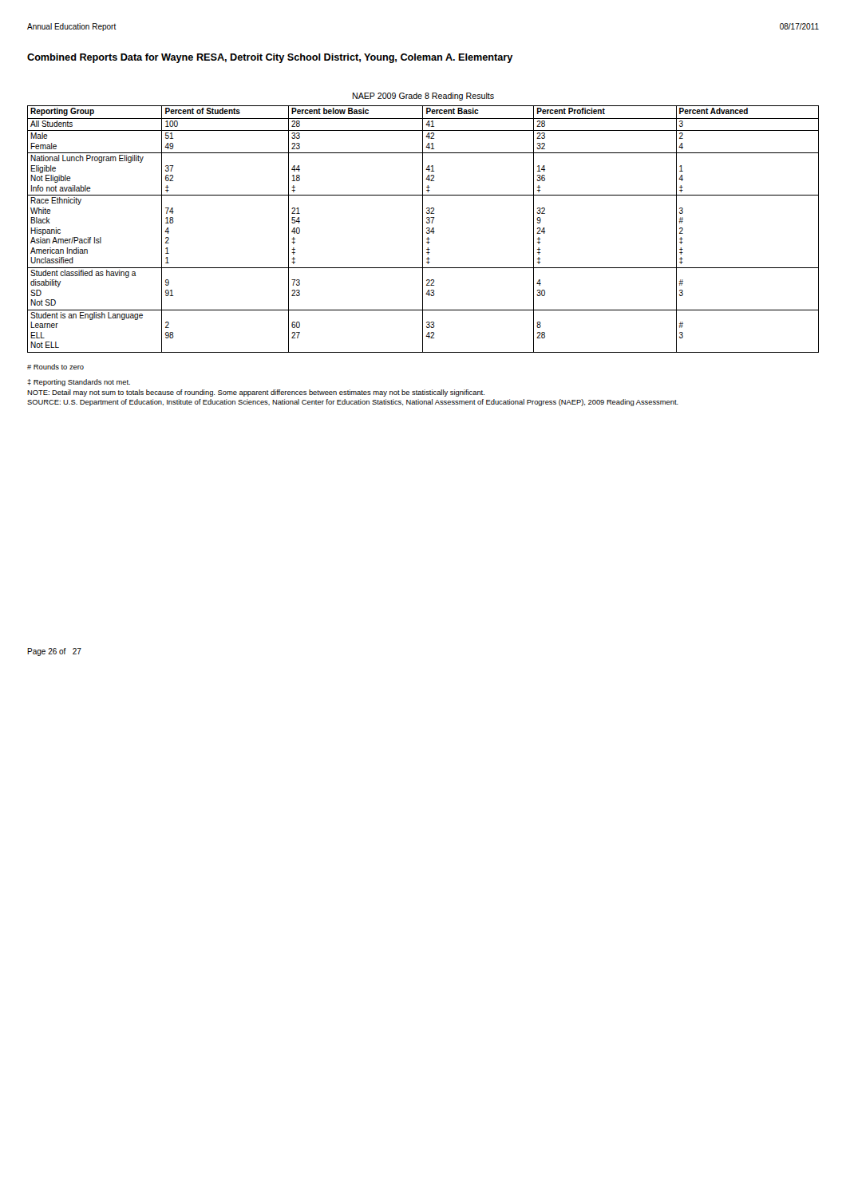Annual Education Report
08/17/2011
Combined Reports Data for Wayne RESA, Detroit City School District, Young, Coleman A. Elementary
NAEP 2009 Grade 8 Reading Results
| Reporting Group | Percent of Students | Percent below Basic | Percent Basic | Percent Proficient | Percent Advanced |
| --- | --- | --- | --- | --- | --- |
| All Students | 100 | 28 | 41 | 28 | 3 |
| Male Female | 51 49 | 33 23 | 42 41 | 23 32 | 2 4 |
| National Lunch Program Eligility Eligible Not Eligible Info not available | 37 62 ‡ | 44 18 ‡ | 41 42 ‡ | 14 36 ‡ | 1 4 ‡ |
| Race Ethnicity White Black Hispanic Asian Amer/Pacif Isl American Indian Unclassified | 74 18 4 2 1 1 | 21 54 40 ‡ ‡ ‡ | 32 37 34 ‡ ‡ ‡ | 32 9 24 ‡ ‡ ‡ | 3 # 2 ‡ ‡ ‡ |
| Student classified as having a disability SD Not SD | 9 91 | 73 23 | 22 43 | 4 30 | # 3 |
| Student is an English Language Learner ELL Not ELL | 2 98 | 60 27 | 33 42 | 8 28 | # 3 |
# Rounds to zero
‡ Reporting Standards not met.
NOTE: Detail may not sum to totals because of rounding. Some apparent differences between estimates may not be statistically significant.
SOURCE: U.S. Department of Education, Institute of Education Sciences, National Center for Education Statistics, National Assessment of Educational Progress (NAEP), 2009 Reading Assessment.
Page 26 of 27